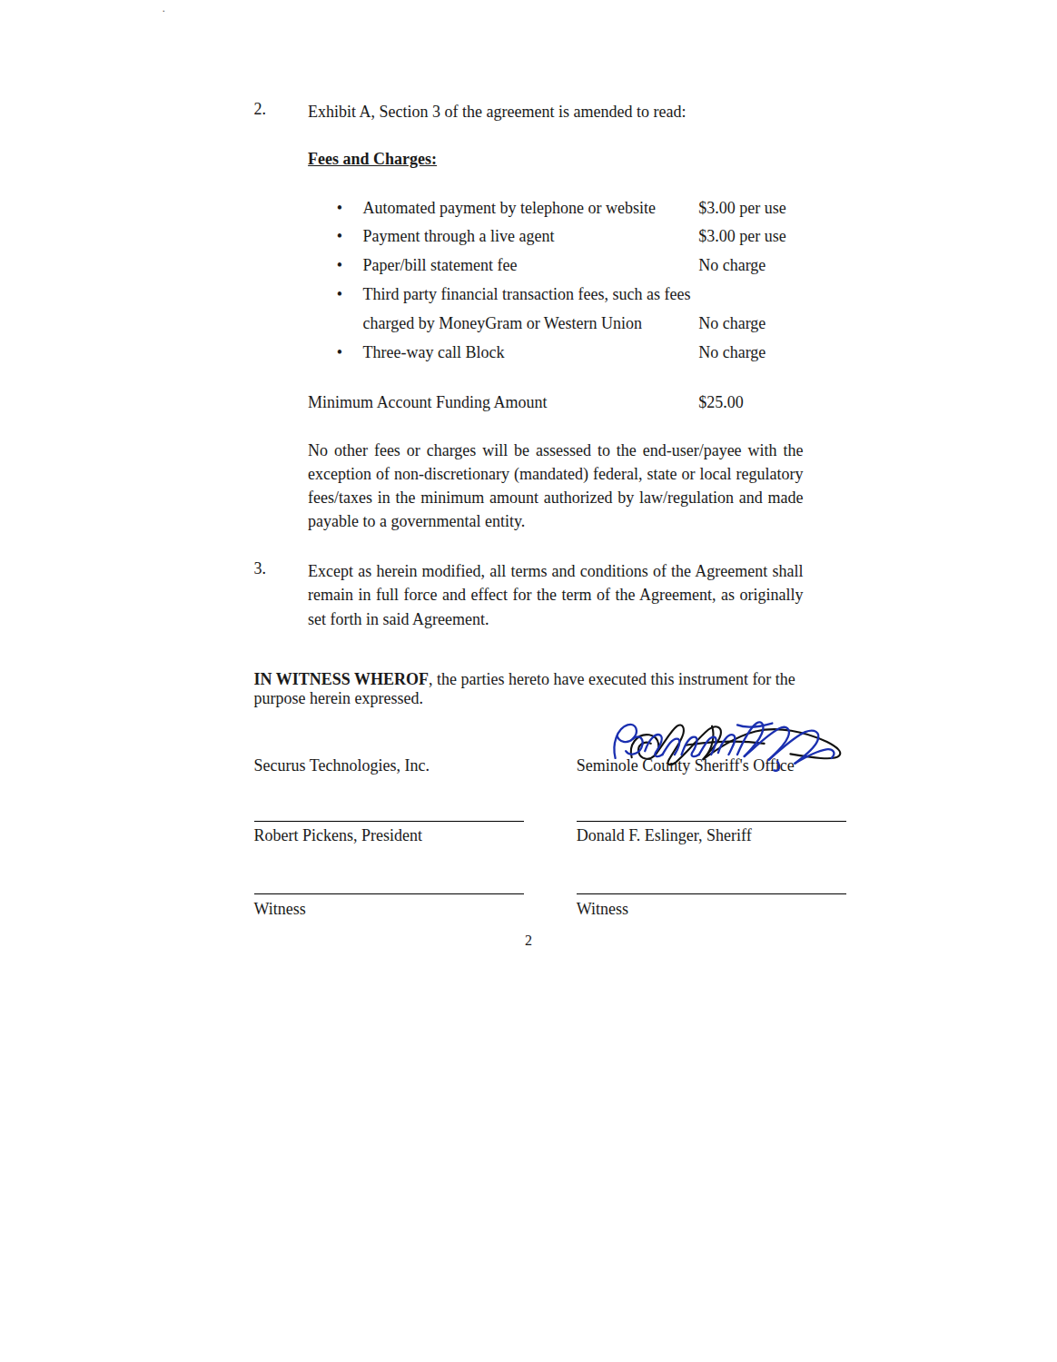.
2.
Exhibit A, Section 3 of the agreement is amended to read:
Fees and Charges:
| • | Automated payment by telephone or website | $3.00 per use |
| • | Payment through a live agent | $3.00 per use |
| • | Paper/bill statement fee | No charge |
| • | Third party financial transaction fees, such as fees | |
| | charged by MoneyGram or Western Union | No charge |
| • | Three-way call Block | No charge |
Minimum Account Funding Amount
$25.00
No other fees or charges will be assessed to the end-user/payee with the exception of non-discretionary (mandated) federal, state or local regulatory fees/taxes in the minimum amount authorized by law/regulation and made payable to a governmental entity.
3.
Except as herein modified, all terms and conditions of the Agreement shall remain in full force and effect for the term of the Agreement, as originally set forth in said Agreement.
IN WITNESS WHEROF, the parties hereto have executed this instrument for the purpose herein expressed.
Securus Technologies, Inc.
Robert Pickens, President
Witness
Seminole County Sheriff's Office
Donald F. Eslinger, Sheriff
Witness
2